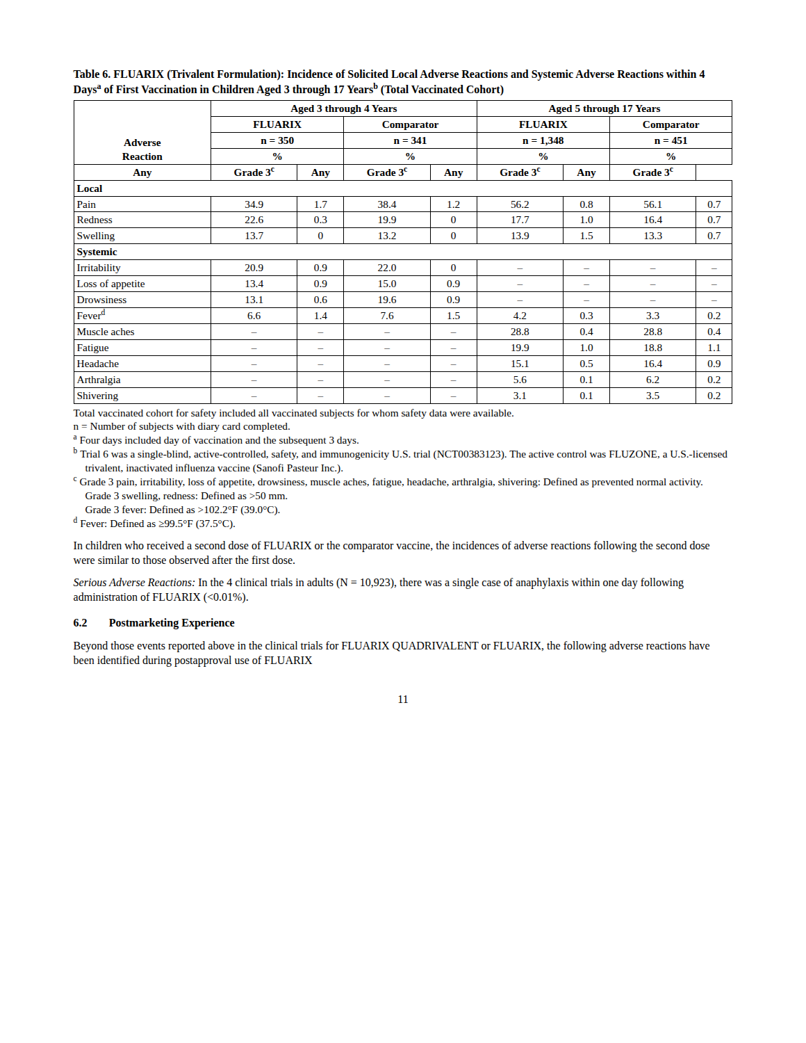Table 6. FLUARIX (Trivalent Formulation): Incidence of Solicited Local Adverse Reactions and Systemic Adverse Reactions within 4 Daysa of First Vaccination in Children Aged 3 through 17 Yearsb (Total Vaccinated Cohort)
| Adverse Reaction | Aged 3 through 4 Years | Aged 5 through 17 Years |
| --- | --- | --- |
| FLUARIX | Comparator | FLUARIX | Comparator |
| n = 350 | n = 341 | n = 1,348 | n = 451 |
| % | % | % | % |
| Any | Grade 3 c | Any | Grade 3 c | Any | Grade 3 c | Any | Grade 3 c |
| Local |
| Pain | 34.9 | 1.7 | 38.4 | 1.2 | 56.2 | 0.8 | 56.1 | 0.7 |
| Redness | 22.6 | 0.3 | 19.9 | 0 | 17.7 | 1.0 | 16.4 | 0.7 |
| Swelling | 13.7 | 0 | 13.2 | 0 | 13.9 | 1.5 | 13.3 | 0.7 |
| Systemic |
| Irritability | 20.9 | 0.9 | 22.0 | 0 | – | – | – | – |
| Loss of appetite | 13.4 | 0.9 | 15.0 | 0.9 | – | – | – | – |
| Drowsiness | 13.1 | 0.6 | 19.6 | 0.9 | – | – | – | – |
| Fever d | 6.6 | 1.4 | 7.6 | 1.5 | 4.2 | 0.3 | 3.3 | 0.2 |
| Muscle aches | – | – | – | – | 28.8 | 0.4 | 28.8 | 0.4 |
| Fatigue | – | – | – | – | 19.9 | 1.0 | 18.8 | 1.1 |
| Headache | – | – | – | – | 15.1 | 0.5 | 16.4 | 0.9 |
| Arthralgia | – | – | – | – | 5.6 | 0.1 | 6.2 | 0.2 |
| Shivering | – | – | – | – | 3.1 | 0.1 | 3.5 | 0.2 |
Total vaccinated cohort for safety included all vaccinated subjects for whom safety data were available.
n = Number of subjects with diary card completed.
a Four days included day of vaccination and the subsequent 3 days.
b Trial 6 was a single-blind, active-controlled, safety, and immunogenicity U.S. trial (NCT00383123). The active control was FLUZONE, a U.S.-licensed trivalent, inactivated influenza vaccine (Sanofi Pasteur Inc.).
c Grade 3 pain, irritability, loss of appetite, drowsiness, muscle aches, fatigue, headache, arthralgia, shivering: Defined as prevented normal activity.
Grade 3 swelling, redness: Defined as >50 mm.
Grade 3 fever: Defined as >102.2°F (39.0°C).
d Fever: Defined as ≥99.5°F (37.5°C).
In children who received a second dose of FLUARIX or the comparator vaccine, the incidences of adverse reactions following the second dose were similar to those observed after the first dose.
Serious Adverse Reactions: In the 4 clinical trials in adults (N = 10,923), there was a single case of anaphylaxis within one day following administration of FLUARIX (<0.01%).
6.2 Postmarketing Experience
Beyond those events reported above in the clinical trials for FLUARIX QUADRIVALENT or FLUARIX, the following adverse reactions have been identified during postapproval use of FLUARIX
11